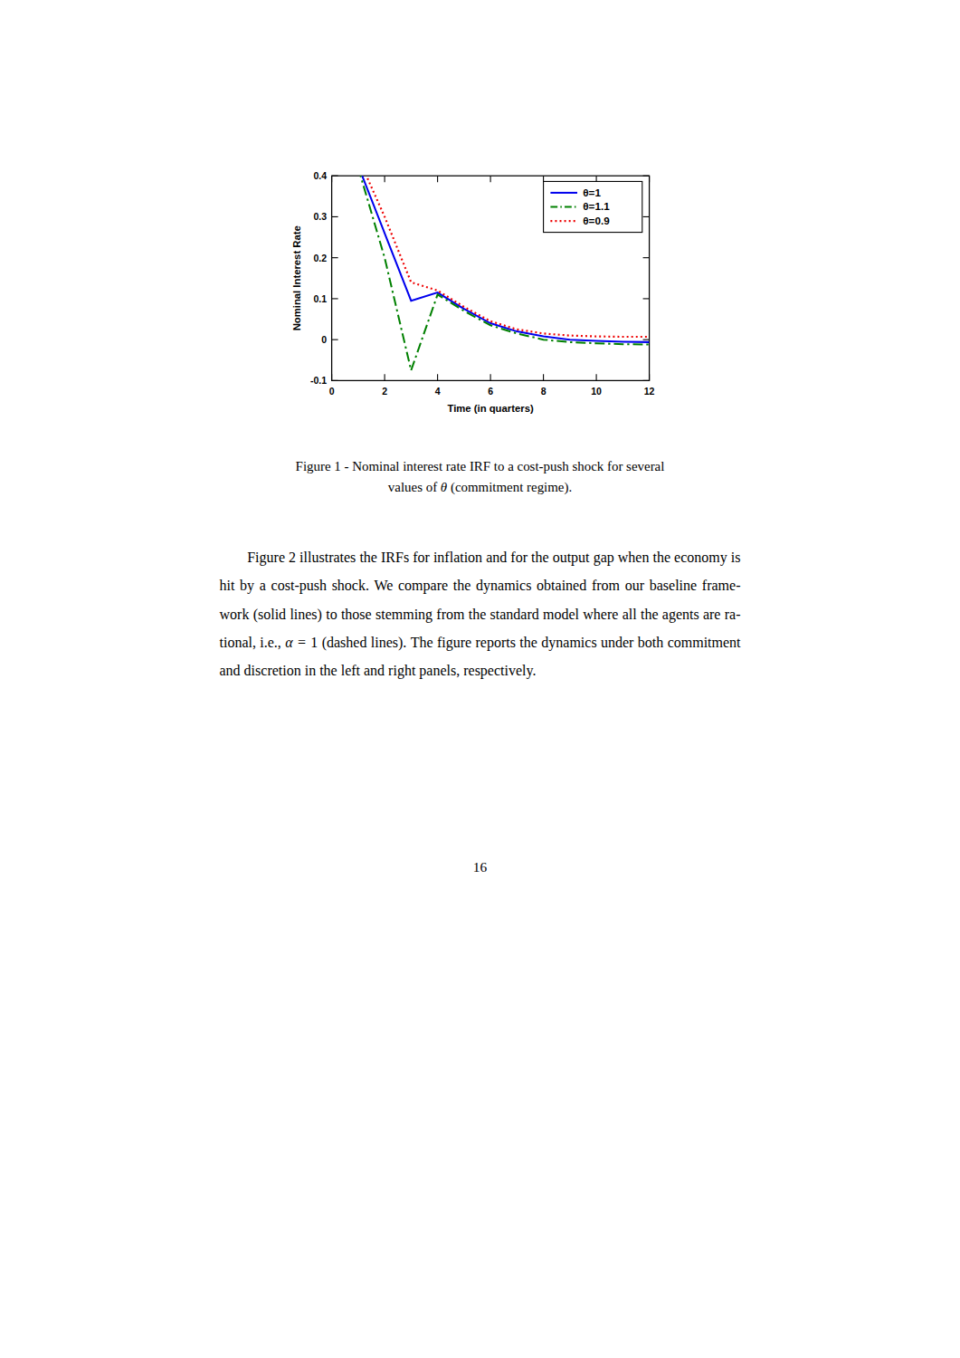Mapping: y = 330 - ((v + 0.1) / 0.5) * 290 => v=-0.1 -> 330 ; v=0.4 -> 40 -0.1 0 0.1 0.2 0.3 0.4 0 2 4 6 8 10 12 Time (in quarters) Nominal Interest Rate θ=1 θ=1.1 θ=0.9
Figure 1 - Nominal interest rate IRF to a cost-push shock for several values of θ (commitment regime).
Figure 2 illustrates the IRFs for inflation and for the output gap when the economy is hit by a cost-push shock. We compare the dynamics obtained from our baseline framework (solid lines) to those stemming from the standard model where all the agents are rational, i.e., α = 1 (dashed lines). The figure reports the dynamics under both commitment and discretion in the left and right panels, respectively.
16